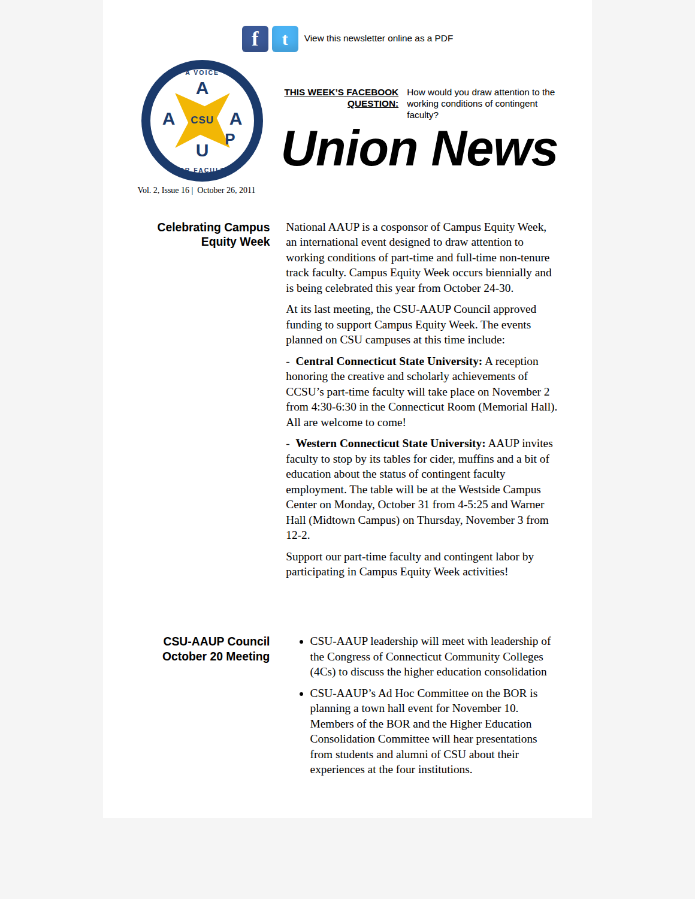f t
View this newsletter online as a PDF
A A A U P
CSU
A VOICE
FOR FACULTY
THIS WEEK’S FACEBOOK QUESTION:
How would you draw attention to the working conditions of contingent faculty?
Union News
Vol. 2, Issue 16 | October 26, 2011
Celebrating Campus Equity Week
National AAUP is a cosponsor of Campus Equity Week, an international event designed to draw attention to working conditions of part-time and full-time non-tenure track faculty. Campus Equity Week occurs biennially and is being celebrated this year from October 24-30.
At its last meeting, the CSU-AAUP Council approved funding to support Campus Equity Week. The events planned on CSU campuses at this time include:
- Central Connecticut State University: A reception honoring the creative and scholarly achievements of CCSU’s part-time faculty will take place on November 2 from 4:30-6:30 in the Connecticut Room (Memorial Hall). All are welcome to come!
- Western Connecticut State University: AAUP invites faculty to stop by its tables for cider, muffins and a bit of education about the status of contingent faculty employment. The table will be at the Westside Campus Center on Monday, October 31 from 4-5:25 and Warner Hall (Midtown Campus) on Thursday, November 3 from 12-2.
Support our part-time faculty and contingent labor by participating in Campus Equity Week activities!
CSU-AAUP Council October 20 Meeting
CSU-AAUP leadership will meet with leadership of the Congress of Connecticut Community Colleges (4Cs) to discuss the higher education consolidation
CSU-AAUP’s Ad Hoc Committee on the BOR is planning a town hall event for November 10. Members of the BOR and the Higher Education Consolidation Committee will hear presentations from students and alumni of CSU about their experiences at the four institutions.